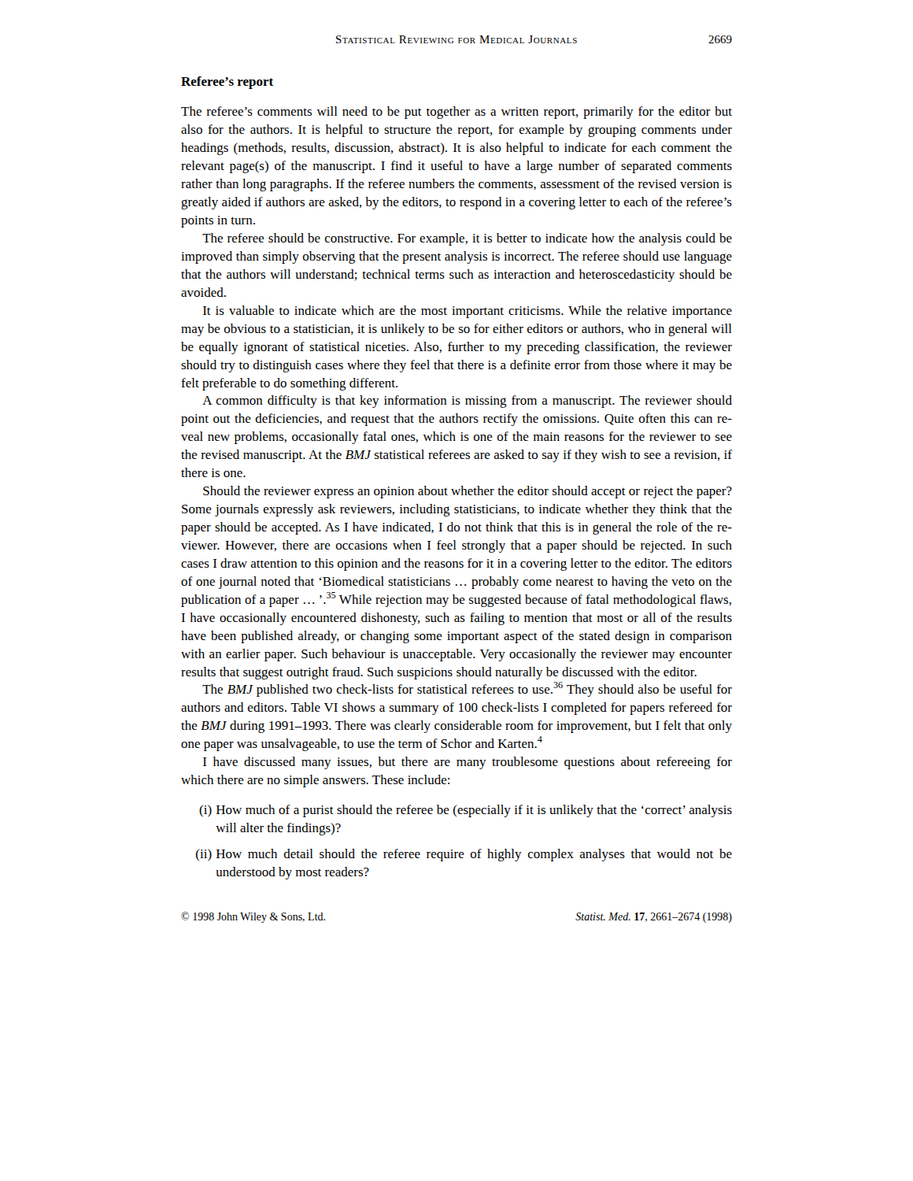Statistical Reviewing for Medical Journals 2669
Referee’s report
The referee’s comments will need to be put together as a written report, primarily for the editor but also for the authors. It is helpful to structure the report, for example by grouping comments under headings (methods, results, discussion, abstract). It is also helpful to indicate for each comment the relevant page(s) of the manuscript. I find it useful to have a large number of separated comments rather than long paragraphs. If the referee numbers the comments, assessment of the revised version is greatly aided if authors are asked, by the editors, to respond in a covering letter to each of the referee’s points in turn.
The referee should be constructive. For example, it is better to indicate how the analysis could be improved than simply observing that the present analysis is incorrect. The referee should use language that the authors will understand; technical terms such as interaction and heteroscedasticity should be avoided.
It is valuable to indicate which are the most important criticisms. While the relative importance may be obvious to a statistician, it is unlikely to be so for either editors or authors, who in general will be equally ignorant of statistical niceties. Also, further to my preceding classification, the reviewer should try to distinguish cases where they feel that there is a definite error from those where it may be felt preferable to do something different.
A common difficulty is that key information is missing from a manuscript. The reviewer should point out the deficiencies, and request that the authors rectify the omissions. Quite often this can reveal new problems, occasionally fatal ones, which is one of the main reasons for the reviewer to see the revised manuscript. At the BMJ statistical referees are asked to say if they wish to see a revision, if there is one.
Should the reviewer express an opinion about whether the editor should accept or reject the paper? Some journals expressly ask reviewers, including statisticians, to indicate whether they think that the paper should be accepted. As I have indicated, I do not think that this is in general the role of the reviewer. However, there are occasions when I feel strongly that a paper should be rejected. In such cases I draw attention to this opinion and the reasons for it in a covering letter to the editor. The editors of one journal noted that ‘Biomedical statisticians … probably come nearest to having the veto on the publication of a paper … ’.35 While rejection may be suggested because of fatal methodological flaws, I have occasionally encountered dishonesty, such as failing to mention that most or all of the results have been published already, or changing some important aspect of the stated design in comparison with an earlier paper. Such behaviour is unacceptable. Very occasionally the reviewer may encounter results that suggest outright fraud. Such suspicions should naturally be discussed with the editor.
The BMJ published two check-lists for statistical referees to use.36 They should also be useful for authors and editors. Table VI shows a summary of 100 check-lists I completed for papers refereed for the BMJ during 1991–1993. There was clearly considerable room for improvement, but I felt that only one paper was unsalvageable, to use the term of Schor and Karten.4
I have discussed many issues, but there are many troublesome questions about refereeing for which there are no simple answers. These include:
How much of a purist should the referee be (especially if it is unlikely that the ‘correct’ analysis will alter the findings)?
How much detail should the referee require of highly complex analyses that would not be understood by most readers?
© 1998 John Wiley & Sons, Ltd. Statist. Med. 17, 2661–2674 (1998)